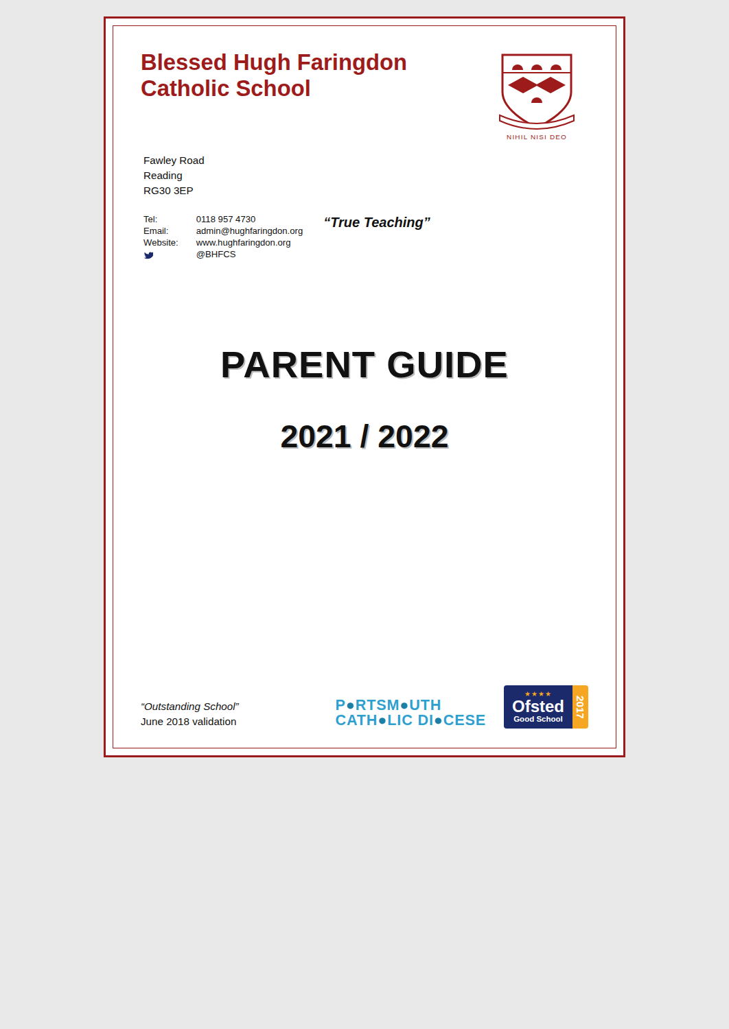Blessed Hugh Faringdon
Catholic School
NIHIL NISI DEO
Fawley Road
Reading
RG30 3EP
| Tel: | 0118 957 4730 |
| Email: | admin@hughfaringdon.org |
| Website: | www.hughfaringdon.org |
| | @BHFCS |
“True Teaching”
PARENT GUIDE
2021 / 2022
“Outstanding School”
June 2018 validation
P●RTSM●UTH
CATH●LIC DI●CESE
★★★★
Ofsted
Good School
2017